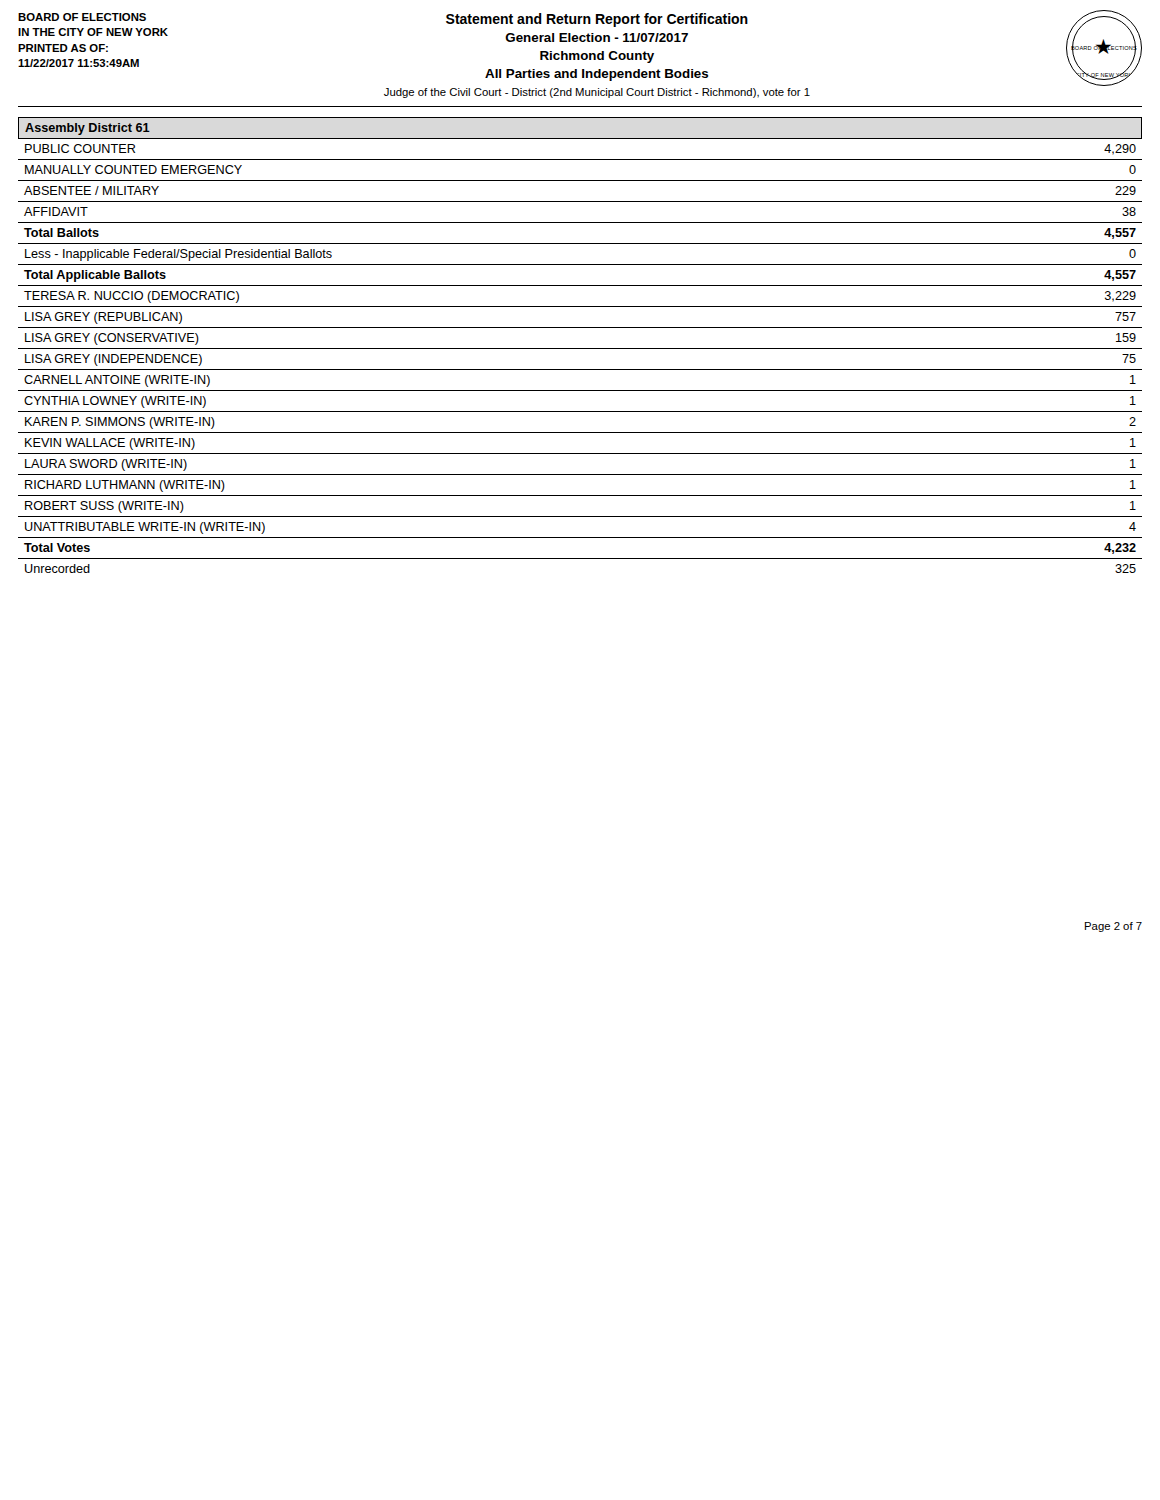BOARD OF ELECTIONS
IN THE CITY OF NEW YORK
PRINTED AS OF:
11/22/2017 11:53:49AM
Statement and Return Report for Certification
General Election - 11/07/2017
Richmond County
All Parties and Independent Bodies
Judge of the Civil Court - District (2nd Municipal Court District - Richmond), vote for 1
BOARD OF ELECTIONS
★
CITY OF NEW YORK
Assembly District 61
| PUBLIC COUNTER | 4,290 |
| MANUALLY COUNTED EMERGENCY | 0 |
| ABSENTEE / MILITARY | 229 |
| AFFIDAVIT | 38 |
| Total Ballots | 4,557 |
| Less - Inapplicable Federal/Special Presidential Ballots | 0 |
| Total Applicable Ballots | 4,557 |
| TERESA R. NUCCIO (DEMOCRATIC) | 3,229 |
| LISA GREY (REPUBLICAN) | 757 |
| LISA GREY (CONSERVATIVE) | 159 |
| LISA GREY (INDEPENDENCE) | 75 |
| CARNELL ANTOINE (WRITE-IN) | 1 |
| CYNTHIA LOWNEY (WRITE-IN) | 1 |
| KAREN P. SIMMONS (WRITE-IN) | 2 |
| KEVIN WALLACE (WRITE-IN) | 1 |
| LAURA SWORD (WRITE-IN) | 1 |
| RICHARD LUTHMANN (WRITE-IN) | 1 |
| ROBERT SUSS (WRITE-IN) | 1 |
| UNATTRIBUTABLE WRITE-IN (WRITE-IN) | 4 |
| Total Votes | 4,232 |
| Unrecorded | 325 |
Page 2 of 7